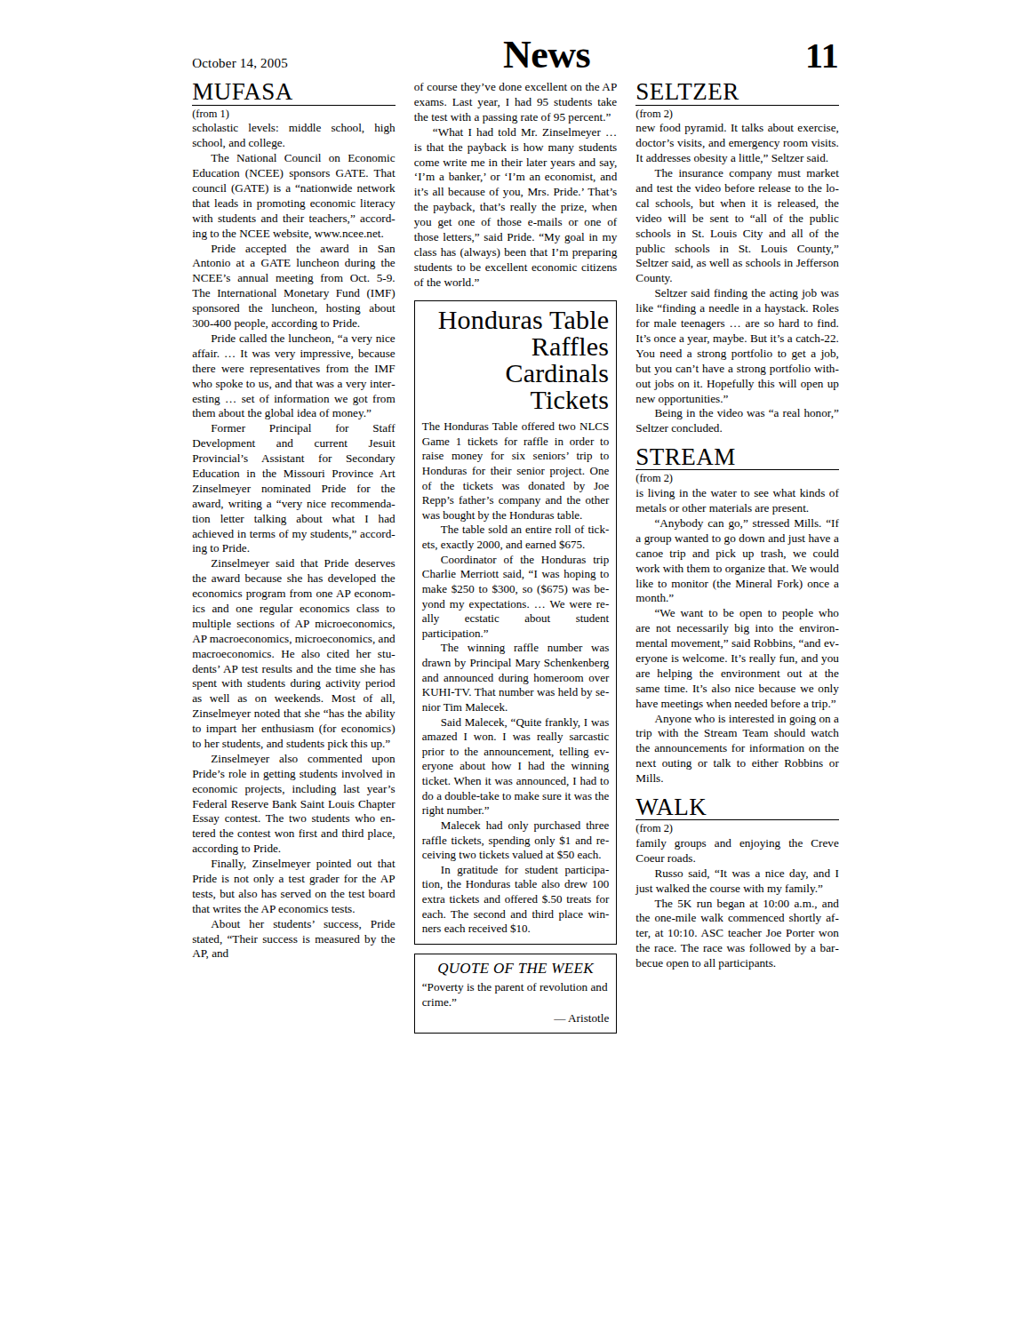October 14, 2005
News
11
MUFASA
(from 1)
scholastic levels: middle school, high school, and college.
The National Council on Economic Education (NCEE) sponsors GATE. That council (GATE) is a “nationwide network that leads in promoting economic literacy with students and their teachers,” according to the NCEE website, www.ncee.net.
Pride accepted the award in San Antonio at a GATE luncheon during the NCEE’s annual meeting from Oct. 5-9. The International Monetary Fund (IMF) sponsored the luncheon, hosting about 300-400 people, according to Pride.
Pride called the luncheon, “a very nice affair. … It was very impressive, because there were representatives from the IMF who spoke to us, and that was a very interesting … set of information we got from them about the global idea of money.”
Former Principal for Staff Development and current Jesuit Provincial’s Assistant for Secondary Education in the Missouri Province Art Zinselmeyer nominated Pride for the award, writing a “very nice recommendation letter talking about what I had achieved in terms of my students,” according to Pride.
Zinselmeyer said that Pride deserves the award because she has developed the economics program from one AP economics and one regular economics class to multiple sections of AP microeconomics, AP macroeconomics, microeconomics, and macroeconomics. He also cited her students’ AP test results and the time she has spent with students during activity period as well as on weekends. Most of all, Zinselmeyer noted that she “has the ability to impart her enthusiasm (for economics) to her students, and students pick this up.”
Zinselmeyer also commented upon Pride’s role in getting students involved in economic projects, including last year’s Federal Reserve Bank Saint Louis Chapter Essay contest. The two students who entered the contest won first and third place, according to Pride.
Finally, Zinselmeyer pointed out that Pride is not only a test grader for the AP tests, but also has served on the test board that writes the AP economics tests.
About her students’ success, Pride stated, “Their success is measured by the AP, and
of course they’ve done excellent on the AP exams. Last year, I had 95 students take the test with a passing rate of 95 percent.”
“What I had told Mr. Zinselmeyer … is that the payback is how many students come write me in their later years and say, ‘I’m a banker,’ or ‘I’m an economist, and it’s all because of you, Mrs. Pride.’ That’s the payback, that’s really the prize, when you get one of those e-mails or one of those letters,” said Pride. “My goal in my class has (always) been that I’m preparing students to be excellent economic citizens of the world.”
Honduras Table
Raffles Cardinals
Tickets
The Honduras Table offered two NLCS Game 1 tickets for raffle in order to raise money for six seniors’ trip to Honduras for their senior project. One of the tickets was donated by Joe Repp’s father’s company and the other was bought by the Honduras table.
The table sold an entire roll of tickets, exactly 2000, and earned $675.
Coordinator of the Honduras trip Charlie Merriott said, “I was hoping to make $250 to $300, so ($675) was beyond my expectations. … We were really ecstatic about student participation.”
The winning raffle number was drawn by Principal Mary Schenkenberg and announced during homeroom over KUHI-TV. That number was held by senior Tim Malecek.
Said Malecek, “Quite frankly, I was amazed I won. I was really sarcastic prior to the announcement, telling everyone about how I had the winning ticket. When it was announced, I had to do a double-take to make sure it was the right number.”
Malecek had only purchased three raffle tickets, spending only $1 and receiving two tickets valued at $50 each.
In gratitude for student participation, the Honduras table also drew 100 extra tickets and offered $.50 treats for each. The second and third place winners each received $10.
QUOTE OF THE WEEK
“Poverty is the parent of revolution and crime.”
— Aristotle
SELTZER
(from 2)
new food pyramid. It talks about exercise, doctor’s visits, and emergency room visits. It addresses obesity a little,” Seltzer said.
The insurance company must market and test the video before release to the local schools, but when it is released, the video will be sent to “all of the public schools in St. Louis City and all of the public schools in St. Louis County,” Seltzer said, as well as schools in Jefferson County.
Seltzer said finding the acting job was like “finding a needle in a haystack. Roles for male teenagers … are so hard to find. It’s once a year, maybe. But it’s a catch-22. You need a strong portfolio to get a job, but you can’t have a strong portfolio without jobs on it. Hopefully this will open up new opportunities.”
Being in the video was “a real honor,” Seltzer concluded.
STREAM
(from 2)
is living in the water to see what kinds of metals or other materials are present.
“Anybody can go,” stressed Mills. “If a group wanted to go down and just have a canoe trip and pick up trash, we could work with them to organize that. We would like to monitor (the Mineral Fork) once a month.”
“We want to be open to people who are not necessarily big into the environmental movement,” said Robbins, “and everyone is welcome. It’s really fun, and you are helping the environment out at the same time. It’s also nice because we only have meetings when needed before a trip.”
Anyone who is interested in going on a trip with the Stream Team should watch the announcements for information on the next outing or talk to either Robbins or Mills.
WALK
(from 2)
family groups and enjoying the Creve Coeur roads.
Russo said, “It was a nice day, and I just walked the course with my family.”
The 5K run began at 10:00 a.m., and the one-mile walk commenced shortly after, at 10:10. ASC teacher Joe Porter won the race. The race was followed by a barbecue open to all participants.